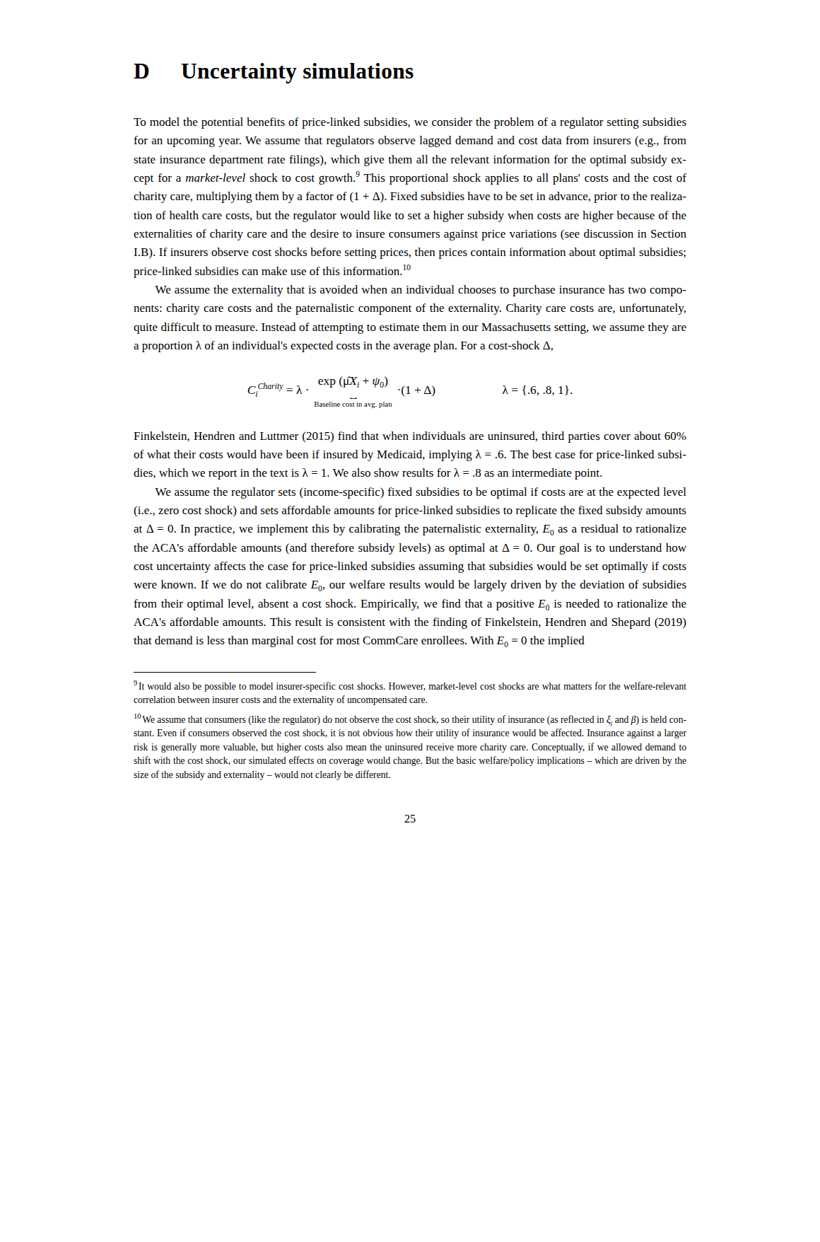DUncertainty simulations
To model the potential benefits of price-linked subsidies, we consider the problem of a regulator setting subsidies for an upcoming year. We assume that regulators observe lagged demand and cost data from insurers (e.g., from state insurance department rate filings), which give them all the relevant information for the optimal subsidy except for a market-level shock to cost growth.9 This proportional shock applies to all plans' costs and the cost of charity care, multiplying them by a factor of (1 + Δ). Fixed subsidies have to be set in advance, prior to the realization of health care costs, but the regulator would like to set a higher subsidy when costs are higher because of the externalities of charity care and the desire to insure consumers against price variations (see discussion in Section I.B). If insurers observe cost shocks before setting prices, then prices contain information about optimal subsidies; price-linked subsidies can make use of this information.10
We assume the externality that is avoided when an individual chooses to purchase insurance has two components: charity care costs and the paternalistic component of the externality. Charity care costs are, unfortunately, quite difficult to measure. Instead of attempting to estimate them in our Massachusetts setting, we assume they are a proportion λ of an individual's expected costs in the average plan. For a cost-shock Δ,
CiCharity = λ · exp (μ̂Xi + ψ0) ⏟ Baseline cost in avg. plan ·(1 + Δ) λ = {.6, .8, 1}.
Finkelstein, Hendren and Luttmer (2015) find that when individuals are uninsured, third parties cover about 60% of what their costs would have been if insured by Medicaid, implying λ = .6. The best case for price-linked subsidies, which we report in the text is λ = 1. We also show results for λ = .8 as an intermediate point.
We assume the regulator sets (income-specific) fixed subsidies to be optimal if costs are at the expected level (i.e., zero cost shock) and sets affordable amounts for price-linked subsidies to replicate the fixed subsidy amounts at Δ = 0. In practice, we implement this by calibrating the paternalistic externality, E0 as a residual to rationalize the ACA's affordable amounts (and therefore subsidy levels) as optimal at Δ = 0. Our goal is to understand how cost uncertainty affects the case for price-linked subsidies assuming that subsidies would be set optimally if costs were known. If we do not calibrate E0, our welfare results would be largely driven by the deviation of subsidies from their optimal level, absent a cost shock. Empirically, we find that a positive E0 is needed to rationalize the ACA's affordable amounts. This result is consistent with the finding of Finkelstein, Hendren and Shepard (2019) that demand is less than marginal cost for most CommCare enrollees. With E0 = 0 the implied
9 It would also be possible to model insurer-specific cost shocks. However, market-level cost shocks are what matters for the welfare-relevant correlation between insurer costs and the externality of uncompensated care.
10 We assume that consumers (like the regulator) do not observe the cost shock, so their utility of insurance (as reflected in ξj and β) is held constant. Even if consumers observed the cost shock, it is not obvious how their utility of insurance would be affected. Insurance against a larger risk is generally more valuable, but higher costs also mean the uninsured receive more charity care. Conceptually, if we allowed demand to shift with the cost shock, our simulated effects on coverage would change. But the basic welfare/policy implications – which are driven by the size of the subsidy and externality – would not clearly be different.
25